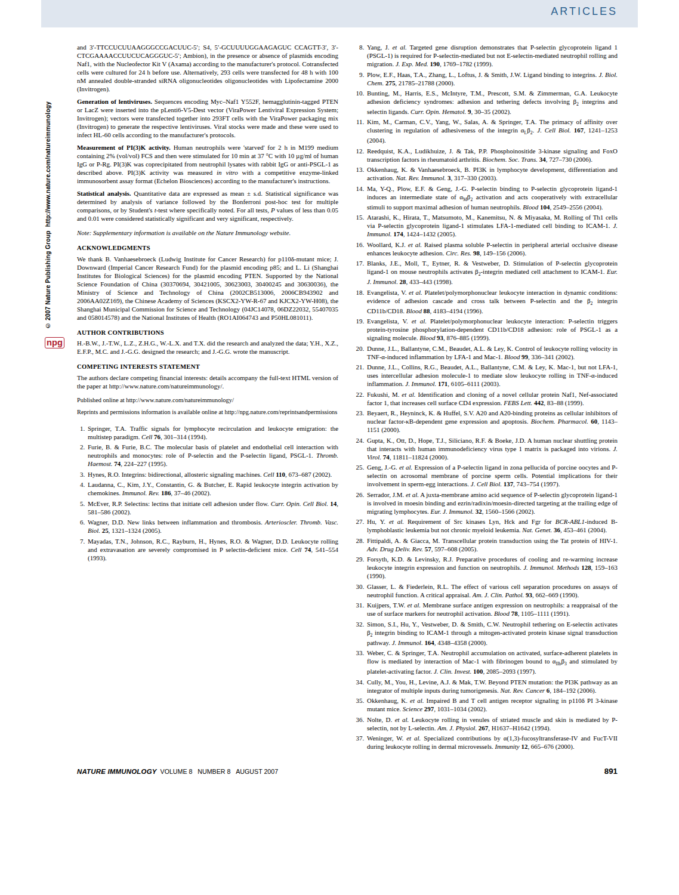ARTICLES
© 2007 Nature Publishing Group http://www.nature.com/natureimmunology
npg
and 3′-TTCCUCUUAAGGGCCGACUUC-5′; S4, 5′-GCUUUUGGAAGAGUC CCAGTT-3′, 3′-CTCGAAAACCUUCUCAGGGUC-5′; Ambion), in the presence or absence of plasmids encoding Naf1, with the Nucleofector Kit V (Axama) according to the manufacturer's protocol. Cotransfected cells were cultured for 24 h before use. Alternatively, 293 cells were transfected for 48 h with 100 nM annealed double-stranded siRNA oligonucleotides oligonucleotides with Lipofectamine 2000 (Invitrogen).
Generation of lentiviruses. Sequences encoding Myc–Naf1 Y552F, hemagglutinin-tagged PTEN or LacZ were inserted into the pLenti6-V5-Dest vector (ViraPower Lentiviral Expression System; Invitrogen); vectors were transfected together into 293FT cells with the ViraPower packaging mix (Invitrogen) to generate the respective lentiviruses. Viral stocks were made and these were used to infect HL-60 cells according to the manufacturer's protocols.
Measurement of PI(3)K activity. Human neutrophils were 'starved' for 2 h in M199 medium containing 2% (vol/vol) FCS and then were stimulated for 10 min at 37 °C with 10 µg/ml of human IgG or P-Rg. PI(3)K was coprecipitated from neutrophil lysates with rabbit IgG or anti-PSGL-1 as described above. PI(3)K activity was measured in vitro with a competitive enzyme-linked immunosorbent assay format (Echelon Biosciences) according to the manufacturer's instructions.
Statistical analysis. Quantitative data are expressed as mean ± s.d. Statistical significance was determined by analysis of variance followed by the Bonferroni post-hoc test for multiple comparisons, or by Student's t-test where specifically noted. For all tests, P values of less than 0.05 and 0.01 were considered statistically significant and very significant, respectively.
Note: Supplementary information is available on the Nature Immunology website.
ACKNOWLEDGMENTS
We thank B. Vanhaesebroeck (Ludwig Institute for Cancer Research) for p110δ-mutant mice; J. Downward (Imperial Cancer Research Fund) for the plasmid encoding p85; and L. Li (Shanghai Institutes for Biological Sciences) for the plasmid encoding PTEN. Supported by the National Science Foundation of China (30370694, 30421005, 30623003, 30400245 and 30630036), the Ministry of Science and Technology of China (2002CB513006, 2006CB943902 and 2006AA02Z169), the Chinese Academy of Sciences (KSCX2-YW-R-67 and KJCX2-YW-H08), the Shanghai Municipal Commission for Science and Technology (04JC14078, 06DZ22032, 55407035 and 058014578) and the National Institutes of Health (RO1AI064743 and P50HL081011).
AUTHOR CONTRIBUTIONS
H.-B.W., J.-T.W., L.Z., Z.H.G., W.-L.X. and T.X. did the research and analyzed the data; Y.H., X.Z., E.F.P., M.C. and J.-G.G. designed the research; and J.-G.G. wrote the manuscript.
COMPETING INTERESTS STATEMENT
The authors declare competing financial interests: details accompany the full-text HTML version of the paper at http://www.nature.com/natureimmunology/.
Published online at http://www.nature.com/natureimmunology/
Reprints and permissions information is available online at http://npg.nature.com/reprintsandpermissions
Springer, T.A. Traffic signals for lymphocyte recirculation and leukocyte emigration: the multistep paradigm. Cell 76, 301–314 (1994).
Furie, B. & Furie, B.C. The molecular basis of platelet and endothelial cell interaction with neutrophils and monocytes: role of P-selectin and the P-selectin ligand, PSGL-1. Thromb. Haemost. 74, 224–227 (1995).
Hynes, R.O. Integrins: bidirectional, allosteric signaling machines. Cell 110, 673–687 (2002).
Laudanna, C., Kim, J.Y., Constantin, G. & Butcher, E. Rapid leukocyte integrin activation by chemokines. Immunol. Rev. 186, 37–46 (2002).
McEver, R.P. Selectins: lectins that initiate cell adhesion under flow. Curr. Opin. Cell Biol. 14, 581–586 (2002).
Wagner, D.D. New links between inflammation and thrombosis. Arterioscler. Thromb. Vasc. Biol. 25, 1321–1324 (2005).
Mayadas, T.N., Johnson, R.C., Rayburn, H., Hynes, R.O. & Wagner, D.D. Leukocyte rolling and extravasation are severely compromised in P selectin-deficient mice. Cell 74, 541–554 (1993).
Yang, J. et al. Targeted gene disruption demonstrates that P-selectin glycoprotein ligand 1 (PSGL-1) is required for P-selectin-mediated but not E-selectin-mediated neutrophil rolling and migration. J. Exp. Med. 190, 1769–1782 (1999).
Plow, E.F., Haas, T.A., Zhang, L., Loftus, J. & Smith, J.W. Ligand binding to integrins. J. Biol. Chem. 275, 21785–21788 (2000).
Bunting, M., Harris, E.S., McIntyre, T.M., Prescott, S.M. & Zimmerman, G.A. Leukocyte adhesion deficiency syndromes: adhesion and tethering defects involving β2 integrins and selectin ligands. Curr. Opin. Hematol. 9, 30–35 (2002).
Kim, M., Carman, C.V., Yang, W., Salas, A. & Springer, T.A. The primacy of affinity over clustering in regulation of adhesiveness of the integrin αLβ2. J. Cell Biol. 167, 1241–1253 (2004).
Reedquist, K.A., Ludikhuize, J. & Tak, P.P. Phosphoinositide 3-kinase signaling and FoxO transcription factors in rheumatoid arthritis. Biochem. Soc. Trans. 34, 727–730 (2006).
Okkenhaug, K. & Vanhaesebroeck, B. PI3K in lymphocyte development, differentiation and activation. Nat. Rev. Immunol. 3, 317–330 (2003).
Ma, Y-Q., Plow, E.F. & Geng, J.-G. P-selectin binding to P-selectin glycoprotein ligand-1 induces an intermediate state of αMβ2 activation and acts cooperatively with extracellular stimuli to support maximal adhesion of human neutrophils. Blood 104, 2549–2556 (2004).
Atarashi, K., Hirata, T., Matsumoto, M., Kanemitsu, N. & Miyasaka, M. Rolling of Th1 cells via P-selectin glycoprotein ligand-1 stimulates LFA-1-mediated cell binding to ICAM-1. J. Immunol. 174, 1424–1432 (2005).
Woollard, K.J. et al. Raised plasma soluble P-selectin in peripheral arterial occlusive disease enhances leukocyte adhesion. Circ. Res. 98, 149–156 (2006).
Blanks, J.E., Moll, T., Eytner, R. & Vestweber, D. Stimulation of P-selectin glycoprotein ligand-1 on mouse neutrophils activates β2-integrin mediated cell attachment to ICAM-1. Eur. J. Immunol. 28, 433–443 (1998).
Evangelista, V. et al. Platelet/polymorphonuclear leukocyte interaction in dynamic conditions: evidence of adhesion cascade and cross talk between P-selectin and the β2 integrin CD11b/CD18. Blood 88, 4183–4194 (1996).
Evangelista, V. et al. Platelet/polymorphonuclear leukocyte interaction: P-selectin triggers protein-tyrosine phosphorylation-dependent CD11b/CD18 adhesion: role of PSGL-1 as a signaling molecule. Blood 93, 876–885 (1999).
Dunne, J.L., Ballantyne, C.M., Beaudet, A.L. & Ley, K. Control of leukocyte rolling velocity in TNF-α-induced inflammation by LFA-1 and Mac-1. Blood 99, 336–341 (2002).
Dunne, J.L., Collins, R.G., Beaudet, A.L., Ballantyne, C.M. & Ley, K. Mac-1, but not LFA-1, uses intercellular adhesion molecule-1 to mediate slow leukocyte rolling in TNF-α-induced inflammation. J. Immunol. 171, 6105–6111 (2003).
Fukushi, M. et al. Identification and cloning of a novel cellular protein Naf1, Nef-associated factor 1, that increases cell surface CD4 expression. FEBS Lett. 442, 83–88 (1999).
Beyaert, R., Heyninck, K. & Huffel, S.V. A20 and A20-binding proteins as cellular inhibitors of nuclear factor-κB-dependent gene expression and apoptosis. Biochem. Pharmacol. 60, 1143–1151 (2000).
Gupta, K., Ott, D., Hope, T.J., Siliciano, R.F. & Boeke, J.D. A human nuclear shuttling protein that interacts with human immunodeficiency virus type 1 matrix is packaged into virions. J. Virol. 74, 11811–11824 (2000).
Geng, J.-G. et al. Expression of a P-selectin ligand in zona pellucida of porcine oocytes and P-selectin on acrosomal membrane of porcine sperm cells. Potential implications for their involvement in sperm-egg interactions. J. Cell Biol. 137, 743–754 (1997).
Serrador, J.M. et al. A juxta-membrane amino acid sequence of P-selectin glycoprotein ligand-1 is involved in moesin binding and ezrin/radixin/moesin-directed targeting at the trailing edge of migrating lymphocytes. Eur. J. Immunol. 32, 1560–1566 (2002).
Hu, Y. et al. Requirement of Src kinases Lyn, Hck and Fgr for BCR-ABL1-induced B-lymphoblastic leukemia but not chronic myeloid leukemia. Nat. Genet. 36, 453–461 (2004).
Fittipaldi, A. & Giacca, M. Transcellular protein transduction using the Tat protein of HIV-1. Adv. Drug Deliv. Rev. 57, 597–608 (2005).
Forsyth, K.D. & Levinsky, R.J. Preparative procedures of cooling and re-warming increase leukocyte integrin expression and function on neutrophils. J. Immunol. Methods 128, 159–163 (1990).
Glasser, L. & Fiederlein, R.L. The effect of various cell separation procedures on assays of neutrophil function. A critical appraisal. Am. J. Clin. Pathol. 93, 662–669 (1990).
Kuijpers, T.W. et al. Membrane surface antigen expression on neutrophils: a reappraisal of the use of surface markers for neutrophil activation. Blood 78, 1105–1111 (1991).
Simon, S.I., Hu, Y., Vestweber, D. & Smith, C.W. Neutrophil tethering on E-selectin activates β2 integrin binding to ICAM-1 through a mitogen-activated protein kinase signal transduction pathway. J. Immunol. 164, 4348–4358 (2000).
Weber, C. & Springer, T.A. Neutrophil accumulation on activated, surface-adherent platelets in flow is mediated by interaction of Mac-1 with fibrinogen bound to αIIbβ3 and stimulated by platelet-activating factor. J. Clin. Invest. 100, 2085–2093 (1997).
Cully, M., You, H., Levine, A.J. & Mak, T.W. Beyond PTEN mutation: the PI3K pathway as an integrator of multiple inputs during tumorigenesis. Nat. Rev. Cancer 6, 184–192 (2006).
Okkenhaug, K. et al. Impaired B and T cell antigen receptor signaling in p110δ PI 3-kinase mutant mice. Science 297, 1031–1034 (2002).
Nolte, D. et al. Leukocyte rolling in venules of striated muscle and skin is mediated by P-selectin, not by L-selectin. Am. J. Physiol. 267, H1637–H1642 (1994).
Weninger, W. et al. Specialized contributions by α(1,3)-fucosyltransferase-IV and FucT-VII during leukocyte rolling in dermal microvessels. Immunity 12, 665–676 (2000).
NATURE IMMUNOLOGY VOLUME 8 NUMBER 8 AUGUST 2007
891